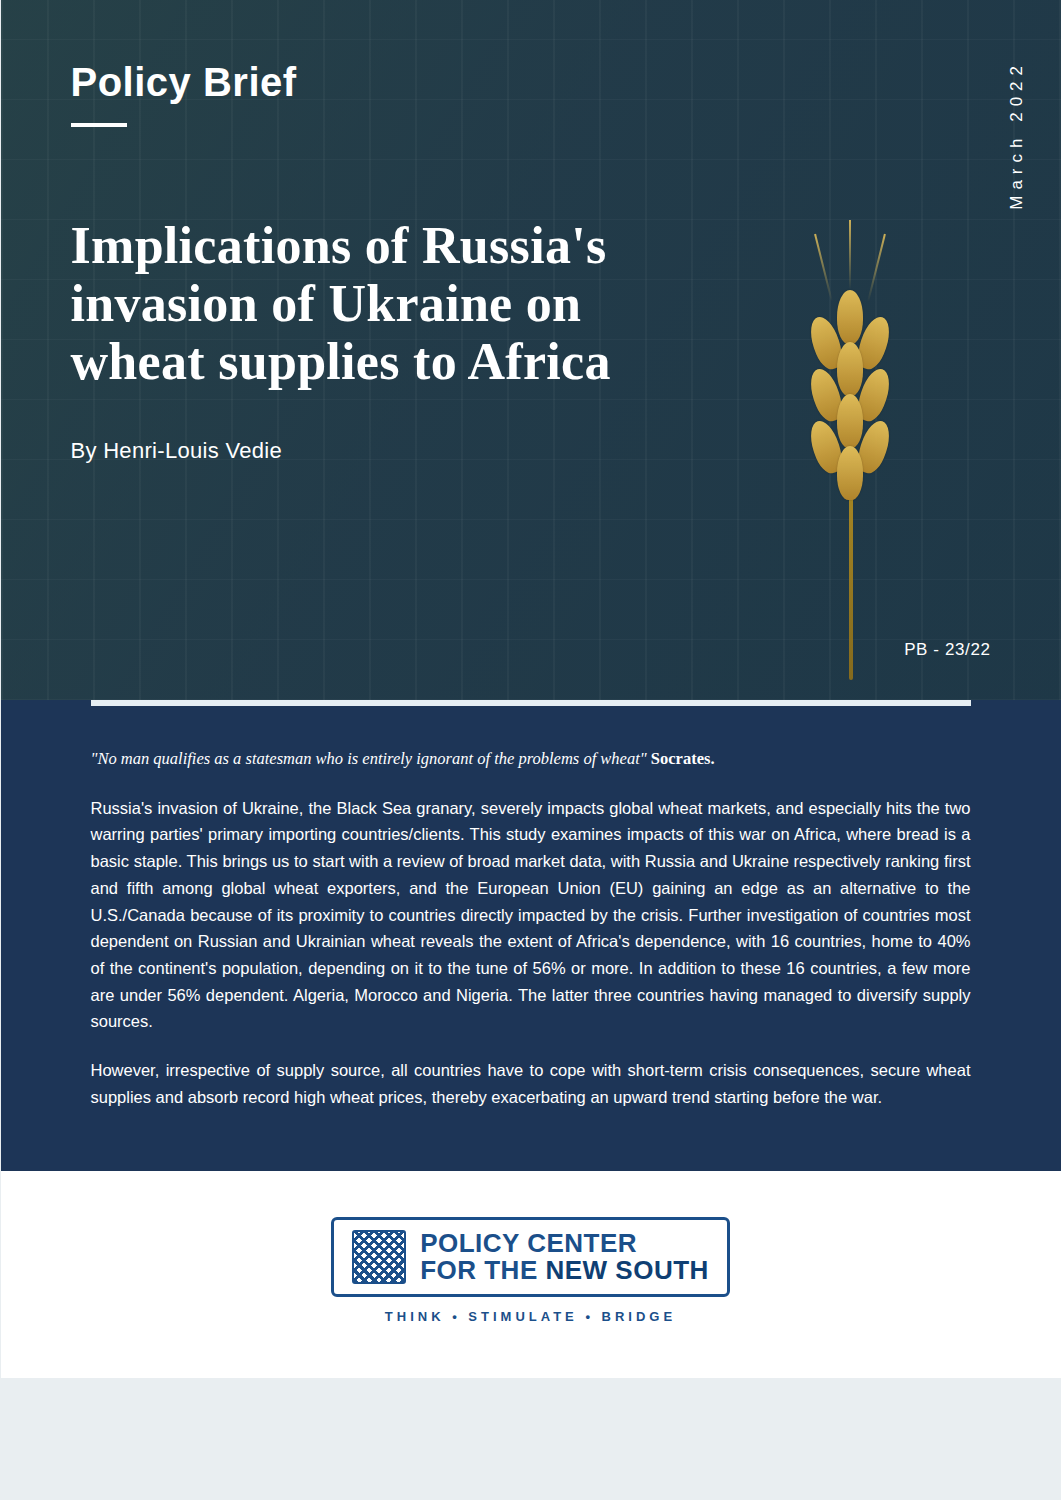March 2022
Policy Brief
Implications of Russia's invasion of Ukraine on wheat supplies to Africa
By Henri-Louis Vedie
PB - 23/22
"No man qualifies as a statesman who is entirely ignorant of the problems of wheat" Socrates.
Russia's invasion of Ukraine, the Black Sea granary, severely impacts global wheat markets, and especially hits the two warring parties' primary importing countries/clients. This study examines impacts of this war on Africa, where bread is a basic staple. This brings us to start with a review of broad market data, with Russia and Ukraine respectively ranking first and fifth among global wheat exporters, and the European Union (EU) gaining an edge as an alternative to the U.S./Canada because of its proximity to countries directly impacted by the crisis. Further investigation of countries most dependent on Russian and Ukrainian wheat reveals the extent of Africa's dependence, with 16 countries, home to 40% of the continent's population, depending on it to the tune of 56% or more. In addition to these 16 countries, a few more are under 56% dependent. Algeria, Morocco and Nigeria. The latter three countries having managed to diversify supply sources.
However, irrespective of supply source, all countries have to cope with short-term crisis consequences, secure wheat supplies and absorb record high wheat prices, thereby exacerbating an upward trend starting before the war.
POLICY CENTER FOR THE NEW SOUTH
THINK • STIMULATE • BRIDGE